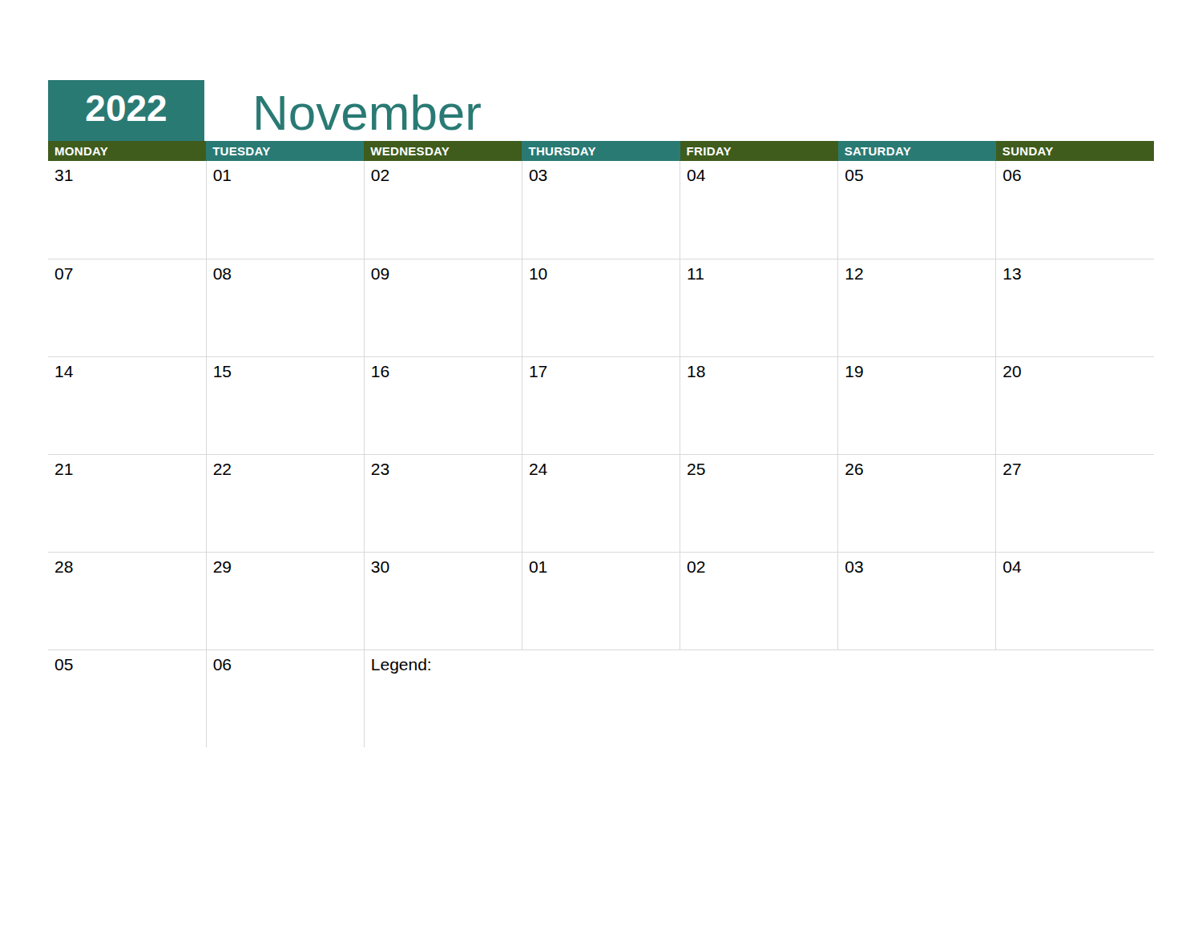2022
November
| MONDAY | TUESDAY | WEDNESDAY | THURSDAY | FRIDAY | SATURDAY | SUNDAY |
| --- | --- | --- | --- | --- | --- | --- |
| 31 | 01 | 02 | 03 | 04 | 05 | 06 |
| 07 | 08 | 09 | 10 | 11 | 12 | 13 |
| 14 | 15 | 16 | 17 | 18 | 19 | 20 |
| 21 | 22 | 23 | 24 | 25 | 26 | 27 |
| 28 | 29 | 30 | 01 | 02 | 03 | 04 |
| 05 | 06 | Legend: |